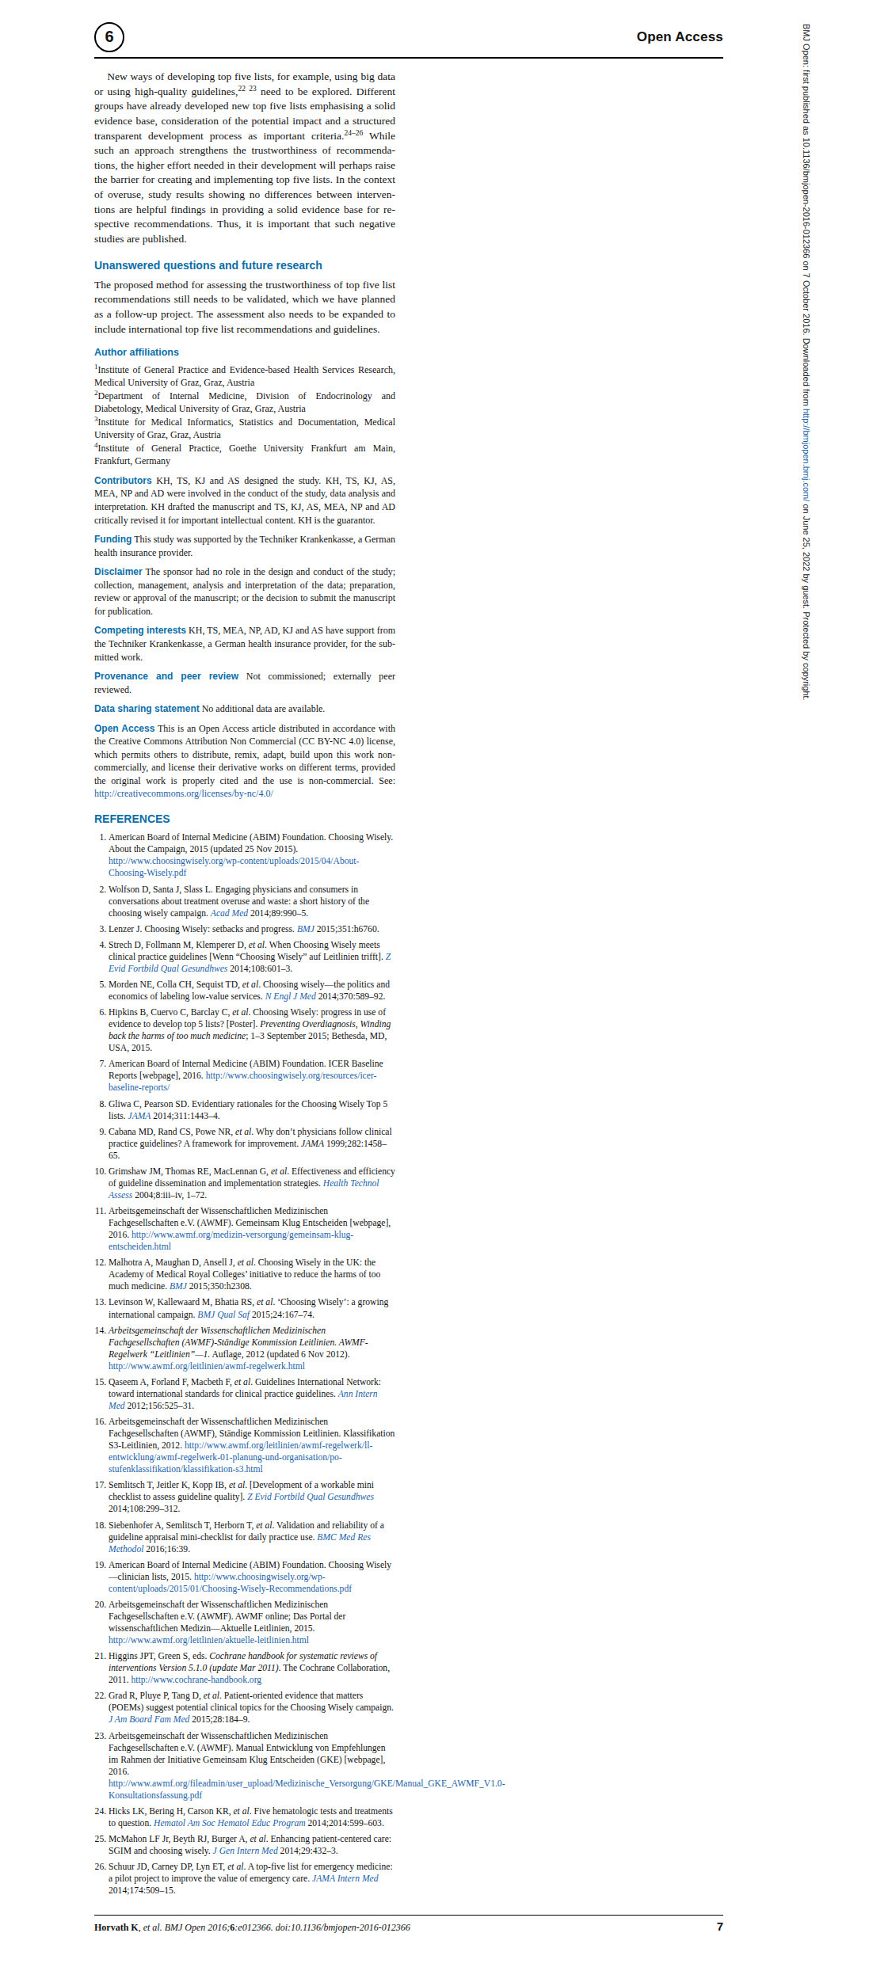BMJ Open: first published as 10.1136/bmjopen-2016-012366 on 7 October 2016. Downloaded from http://bmjopen.bmj.com/ on June 25, 2022 by guest. Protected by copyright.
6
Open Access
New ways of developing top five lists, for example, using big data or using high-quality guidelines,22 23 need to be explored. Different groups have already developed new top five lists emphasising a solid evidence base, consideration of the potential impact and a structured transparent development process as important criteria.24–26 While such an approach strengthens the trustworthiness of recommendations, the higher effort needed in their development will perhaps raise the barrier for creating and implementing top five lists. In the context of overuse, study results showing no differences between interventions are helpful findings in providing a solid evidence base for respective recommendations. Thus, it is important that such negative studies are published.
Unanswered questions and future research
The proposed method for assessing the trustworthiness of top five list recommendations still needs to be validated, which we have planned as a follow-up project. The assessment also needs to be expanded to include international top five list recommendations and guidelines.
Author affiliations
1Institute of General Practice and Evidence-based Health Services Research, Medical University of Graz, Graz, Austria
2Department of Internal Medicine, Division of Endocrinology and Diabetology, Medical University of Graz, Graz, Austria
3Institute for Medical Informatics, Statistics and Documentation, Medical University of Graz, Graz, Austria
4Institute of General Practice, Goethe University Frankfurt am Main, Frankfurt, Germany
Contributors KH, TS, KJ and AS designed the study. KH, TS, KJ, AS, MEA, NP and AD were involved in the conduct of the study, data analysis and interpretation. KH drafted the manuscript and TS, KJ, AS, MEA, NP and AD critically revised it for important intellectual content. KH is the guarantor.
Funding This study was supported by the Techniker Krankenkasse, a German health insurance provider.
Disclaimer The sponsor had no role in the design and conduct of the study; collection, management, analysis and interpretation of the data; preparation, review or approval of the manuscript; or the decision to submit the manuscript for publication.
Competing interests KH, TS, MEA, NP, AD, KJ and AS have support from the Techniker Krankenkasse, a German health insurance provider, for the submitted work.
Provenance and peer review Not commissioned; externally peer reviewed.
Data sharing statement No additional data are available.
Open Access This is an Open Access article distributed in accordance with the Creative Commons Attribution Non Commercial (CC BY-NC 4.0) license, which permits others to distribute, remix, adapt, build upon this work non-commercially, and license their derivative works on different terms, provided the original work is properly cited and the use is non-commercial. See: http://creativecommons.org/licenses/by-nc/4.0/
REFERENCES
American Board of Internal Medicine (ABIM) Foundation. Choosing Wisely. About the Campaign, 2015 (updated 25 Nov 2015). http://www.choosingwisely.org/wp-content/uploads/2015/04/About-Choosing-Wisely.pdf
Wolfson D, Santa J, Slass L. Engaging physicians and consumers in conversations about treatment overuse and waste: a short history of the choosing wisely campaign. Acad Med 2014;89:990–5.
Lenzer J. Choosing Wisely: setbacks and progress. BMJ 2015;351:h6760.
Strech D, Follmann M, Klemperer D, et al. When Choosing Wisely meets clinical practice guidelines [Wenn “Choosing Wisely” auf Leitlinien trifft]. Z Evid Fortbild Qual Gesundhwes 2014;108:601–3.
Morden NE, Colla CH, Sequist TD, et al. Choosing wisely—the politics and economics of labeling low-value services. N Engl J Med 2014;370:589–92.
Hipkins B, Cuervo C, Barclay C, et al. Choosing Wisely: progress in use of evidence to develop top 5 lists? [Poster]. Preventing Overdiagnosis, Winding back the harms of too much medicine; 1–3 September 2015; Bethesda, MD, USA, 2015.
American Board of Internal Medicine (ABIM) Foundation. ICER Baseline Reports [webpage], 2016. http://www.choosingwisely.org/resources/icer-baseline-reports/
Gliwa C, Pearson SD. Evidentiary rationales for the Choosing Wisely Top 5 lists. JAMA 2014;311:1443–4.
Cabana MD, Rand CS, Powe NR, et al. Why don’t physicians follow clinical practice guidelines? A framework for improvement. JAMA 1999;282:1458–65.
Grimshaw JM, Thomas RE, MacLennan G, et al. Effectiveness and efficiency of guideline dissemination and implementation strategies. Health Technol Assess 2004;8:iii–iv, 1–72.
Arbeitsgemeinschaft der Wissenschaftlichen Medizinischen Fachgesellschaften e.V. (AWMF). Gemeinsam Klug Entscheiden [webpage], 2016. http://www.awmf.org/medizin-versorgung/gemeinsam-klug-entscheiden.html
Malhotra A, Maughan D, Ansell J, et al. Choosing Wisely in the UK: the Academy of Medical Royal Colleges’ initiative to reduce the harms of too much medicine. BMJ 2015;350:h2308.
Levinson W, Kallewaard M, Bhatia RS, et al. ‘Choosing Wisely’: a growing international campaign. BMJ Qual Saf 2015;24:167–74.
Arbeitsgemeinschaft der Wissenschaftlichen Medizinischen Fachgesellschaften (AWMF)-Ständige Kommission Leitlinien. AWMF-Regelwerk “Leitlinien”—1. Auflage, 2012 (updated 6 Nov 2012). http://www.awmf.org/leitlinien/awmf-regelwerk.html
Qaseem A, Forland F, Macbeth F, et al. Guidelines International Network: toward international standards for clinical practice guidelines. Ann Intern Med 2012;156:525–31.
Arbeitsgemeinschaft der Wissenschaftlichen Medizinischen Fachgesellschaften (AWMF), Ständige Kommission Leitlinien. Klassifikation S3-Leitlinien, 2012. http://www.awmf.org/leitlinien/awmf-regelwerk/ll-entwicklung/awmf-regelwerk-01-planung-und-organisation/po-stufenklassifikation/klassifikation-s3.html
Semlitsch T, Jeitler K, Kopp IB, et al. [Development of a workable mini checklist to assess guideline quality]. Z Evid Fortbild Qual Gesundhwes 2014;108:299–312.
Siebenhofer A, Semlitsch T, Herborn T, et al. Validation and reliability of a guideline appraisal mini-checklist for daily practice use. BMC Med Res Methodol 2016;16:39.
American Board of Internal Medicine (ABIM) Foundation. Choosing Wisely—clinician lists, 2015. http://www.choosingwisely.org/wp-content/uploads/2015/01/Choosing-Wisely-Recommendations.pdf
Arbeitsgemeinschaft der Wissenschaftlichen Medizinischen Fachgesellschaften e.V. (AWMF). AWMF online; Das Portal der wissenschaftlichen Medizin—Aktuelle Leitlinien, 2015. http://www.awmf.org/leitlinien/aktuelle-leitlinien.html
Higgins JPT, Green S, eds. Cochrane handbook for systematic reviews of interventions Version 5.1.0 (update Mar 2011). The Cochrane Collaboration, 2011. http://www.cochrane-handbook.org
Grad R, Pluye P, Tang D, et al. Patient-oriented evidence that matters (POEMs) suggest potential clinical topics for the Choosing Wisely campaign. J Am Board Fam Med 2015;28:184–9.
Arbeitsgemeinschaft der Wissenschaftlichen Medizinischen Fachgesellschaften e.V. (AWMF). Manual Entwicklung von Empfehlungen im Rahmen der Initiative Gemeinsam Klug Entscheiden (GKE) [webpage], 2016. http://www.awmf.org/fileadmin/user_upload/Medizinische_Versorgung/GKE/Manual_GKE_AWMF_V1.0-Konsultationsfassung.pdf
Hicks LK, Bering H, Carson KR, et al. Five hematologic tests and treatments to question. Hematol Am Soc Hematol Educ Program 2014;2014:599–603.
McMahon LF Jr, Beyth RJ, Burger A, et al. Enhancing patient-centered care: SGIM and choosing wisely. J Gen Intern Med 2014;29:432–3.
Schuur JD, Carney DP, Lyn ET, et al. A top-five list for emergency medicine: a pilot project to improve the value of emergency care. JAMA Intern Med 2014;174:509–15.
Horvath K, et al. BMJ Open 2016;6:e012366. doi:10.1136/bmjopen-2016-012366
7